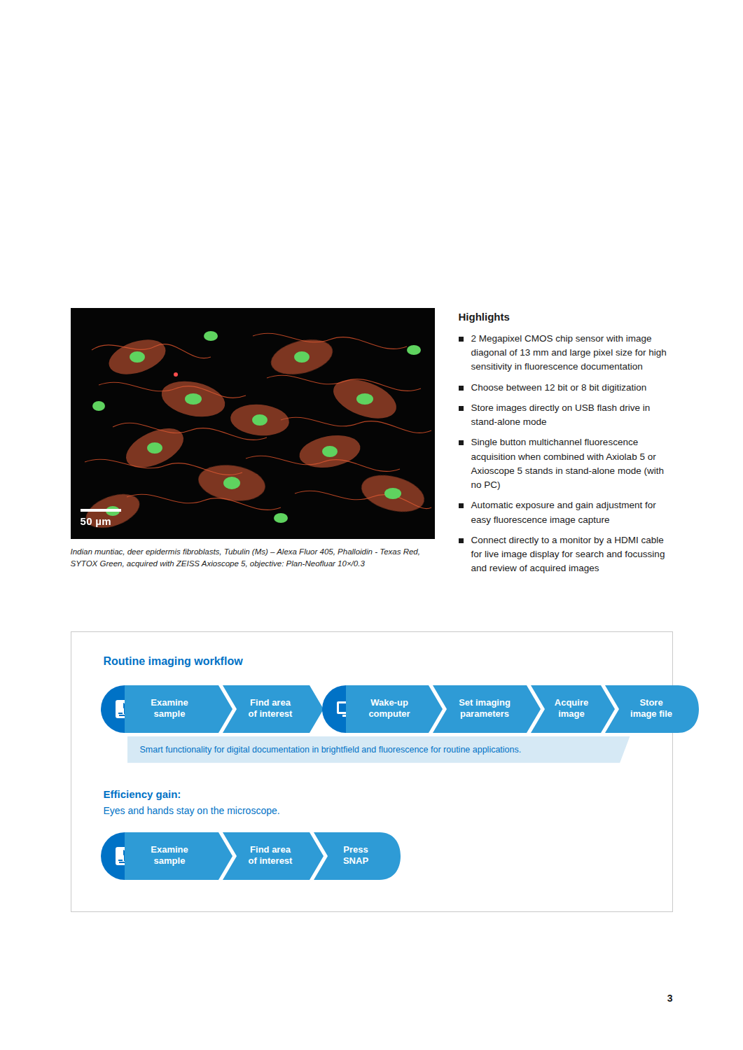50 µm
Indian muntiac, deer epidermis fibroblasts, Tubulin (Ms) – Alexa Fluor 405, Phalloidin - Texas Red, SYTOX Green, acquired with ZEISS Axioscope 5, objective: Plan-Neofluar 10×/0.3
Highlights
2 Megapixel CMOS chip sensor with image diagonal of 13 mm and large pixel size for high sensitivity in fluorescence documentation
Choose between 12 bit or 8 bit digitization
Store images directly on USB flash drive in stand-alone mode
Single button multichannel fluorescence acquisition when combined with Axiolab 5 or Axioscope 5 stands in stand-alone mode (with no PC)
Automatic exposure and gain adjustment for easy fluorescence image capture
Connect directly to a monitor by a HDMI cable for live image display for search and focussing and review of acquired images
Routine imaging workflow
Examine sample Find area of interest Wake-up computer Set imaging parameters Acquire image Store image file
Smart functionality for digital documentation in brightfield and fluorescence for routine applications.
Efficiency gain:
Eyes and hands stay on the microscope.
Examine sample Find area of interest Press SNAP
3